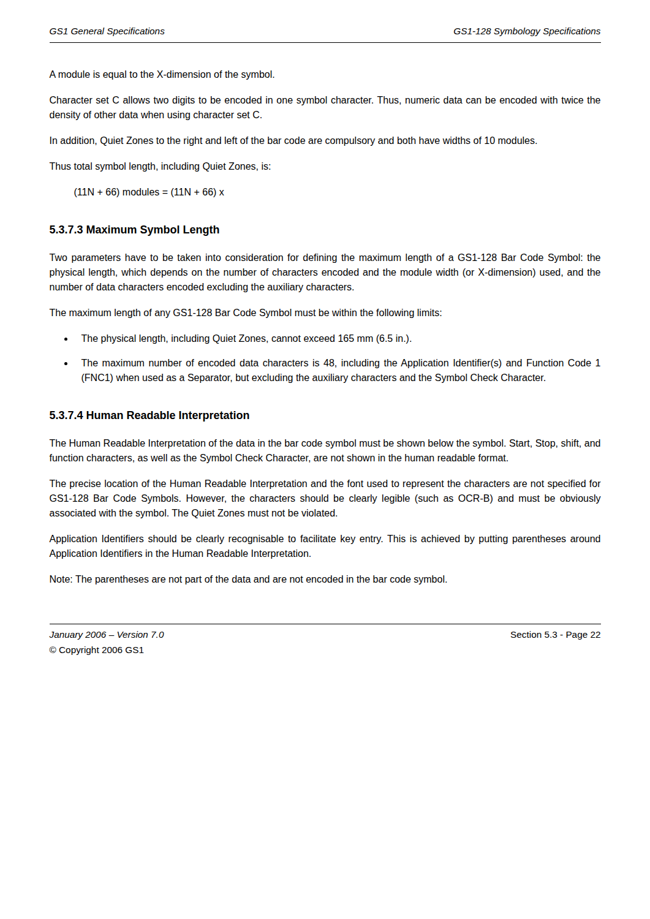GS1 General Specifications GS1-128 Symbology Specifications
A module is equal to the X-dimension of the symbol.
Character set C allows two digits to be encoded in one symbol character. Thus, numeric data can be encoded with twice the density of other data when using character set C.
In addition, Quiet Zones to the right and left of the bar code are compulsory and both have widths of 10 modules.
Thus total symbol length, including Quiet Zones, is:
(11N + 66) modules = (11N + 66) x
5.3.7.3 Maximum Symbol Length
Two parameters have to be taken into consideration for defining the maximum length of a GS1-128 Bar Code Symbol: the physical length, which depends on the number of characters encoded and the module width (or X-dimension) used, and the number of data characters encoded excluding the auxiliary characters.
The maximum length of any GS1-128 Bar Code Symbol must be within the following limits:
The physical length, including Quiet Zones, cannot exceed 165 mm (6.5 in.).
The maximum number of encoded data characters is 48, including the Application Identifier(s) and Function Code 1 (FNC1) when used as a Separator, but excluding the auxiliary characters and the Symbol Check Character.
5.3.7.4 Human Readable Interpretation
The Human Readable Interpretation of the data in the bar code symbol must be shown below the symbol. Start, Stop, shift, and function characters, as well as the Symbol Check Character, are not shown in the human readable format.
The precise location of the Human Readable Interpretation and the font used to represent the characters are not specified for GS1-128 Bar Code Symbols. However, the characters should be clearly legible (such as OCR-B) and must be obviously associated with the symbol. The Quiet Zones must not be violated.
Application Identifiers should be clearly recognisable to facilitate key entry. This is achieved by putting parentheses around Application Identifiers in the Human Readable Interpretation.
Note: The parentheses are not part of the data and are not encoded in the bar code symbol.
January 2006 – Version 7.0
© Copyright 2006 GS1
Section 5.3 - Page 22